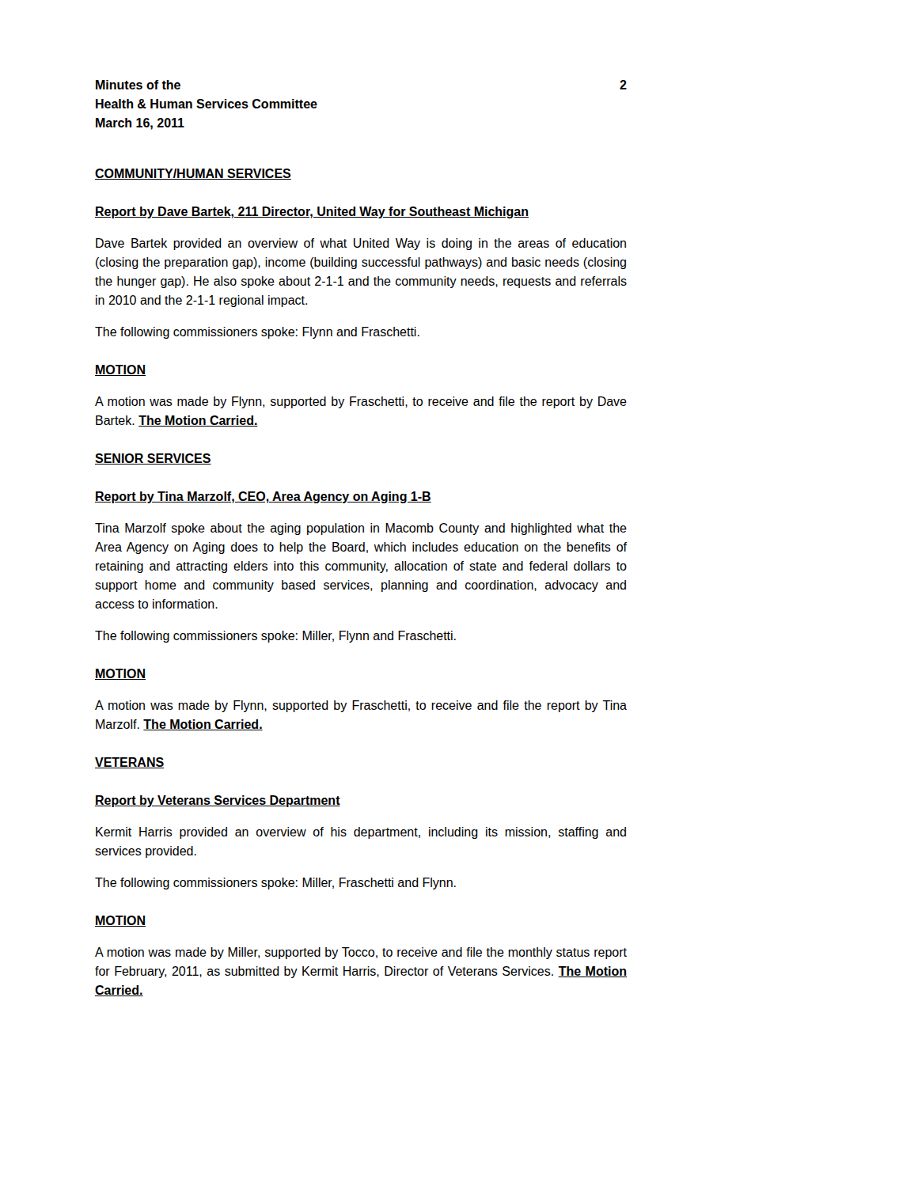2
Minutes of the
Health & Human Services Committee
March 16, 2011
COMMUNITY/HUMAN SERVICES
Report by Dave Bartek, 211 Director, United Way for Southeast Michigan
Dave Bartek provided an overview of what United Way is doing in the areas of education (closing the preparation gap), income (building successful pathways) and basic needs (closing the hunger gap). He also spoke about 2-1-1 and the community needs, requests and referrals in 2010 and the 2-1-1 regional impact.
The following commissioners spoke: Flynn and Fraschetti.
MOTION
A motion was made by Flynn, supported by Fraschetti, to receive and file the report by Dave Bartek. The Motion Carried.
SENIOR SERVICES
Report by Tina Marzolf, CEO, Area Agency on Aging 1-B
Tina Marzolf spoke about the aging population in Macomb County and highlighted what the Area Agency on Aging does to help the Board, which includes education on the benefits of retaining and attracting elders into this community, allocation of state and federal dollars to support home and community based services, planning and coordination, advocacy and access to information.
The following commissioners spoke: Miller, Flynn and Fraschetti.
MOTION
A motion was made by Flynn, supported by Fraschetti, to receive and file the report by Tina Marzolf. The Motion Carried.
VETERANS
Report by Veterans Services Department
Kermit Harris provided an overview of his department, including its mission, staffing and services provided.
The following commissioners spoke: Miller, Fraschetti and Flynn.
MOTION
A motion was made by Miller, supported by Tocco, to receive and file the monthly status report for February, 2011, as submitted by Kermit Harris, Director of Veterans Services. The Motion Carried.